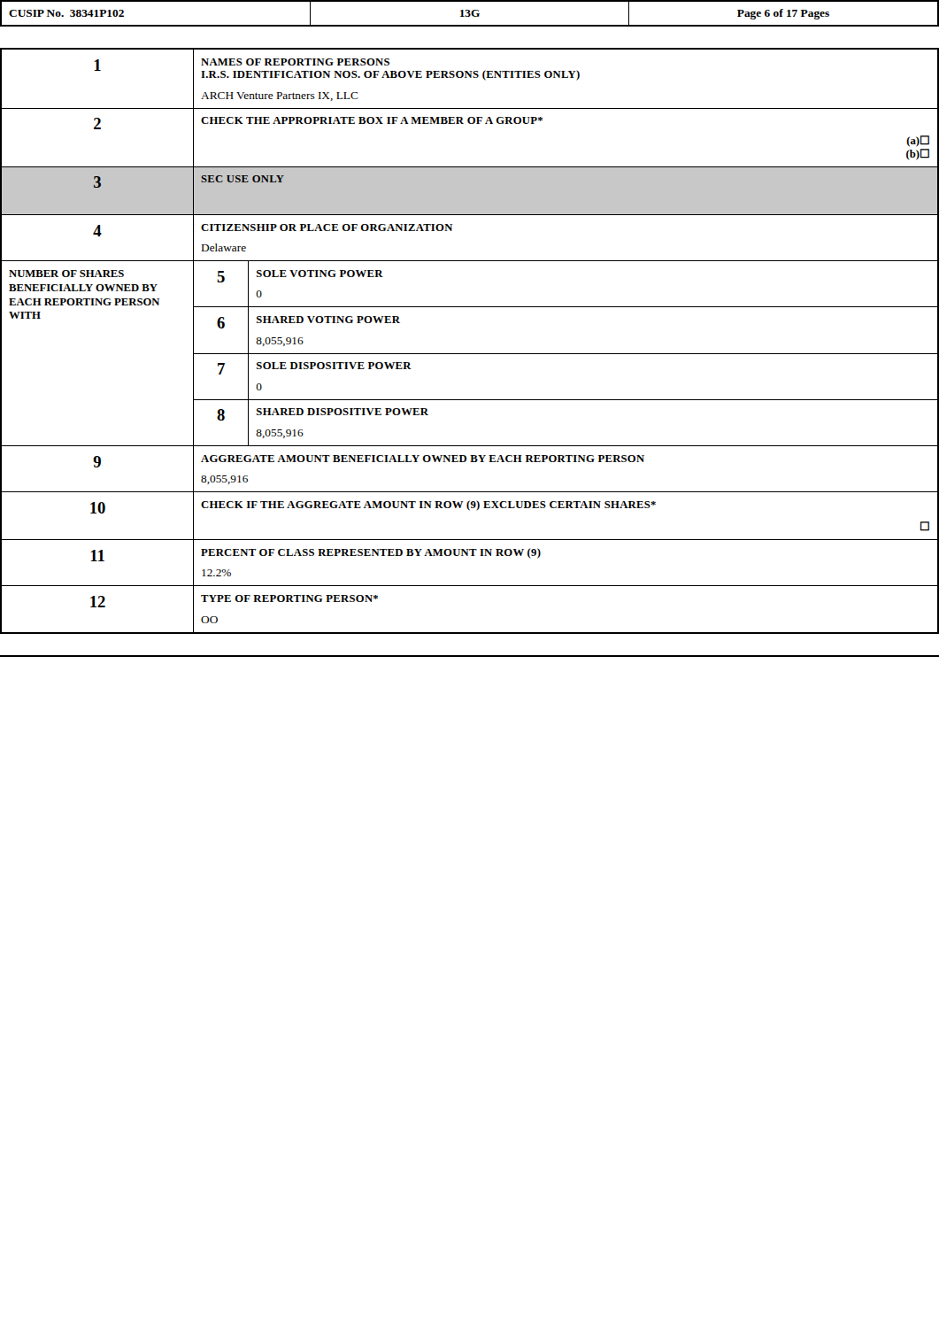| CUSIP No. 38341P102 | 13G | Page 6 of 17 Pages |
| 1 | NAMES OF REPORTING PERSONS I.R.S. IDENTIFICATION NOS. OF ABOVE PERSONS (ENTITIES ONLY) ARCH Venture Partners IX, LLC |
| 2 | CHECK THE APPROPRIATE BOX IF A MEMBER OF A GROUP* (a) ☐ (b) ☐ |
| 3 | SEC USE ONLY |
| 4 | CITIZENSHIP OR PLACE OF ORGANIZATION Delaware |
| NUMBER OF SHARES BENEFICIALLY OWNED BY EACH REPORTING PERSON WITH | 5 | SOLE VOTING POWER 0 |
| 6 | SHARED VOTING POWER 8,055,916 |
| 7 | SOLE DISPOSITIVE POWER 0 |
| 8 | SHARED DISPOSITIVE POWER 8,055,916 |
| 9 | AGGREGATE AMOUNT BENEFICIALLY OWNED BY EACH REPORTING PERSON 8,055,916 |
| 10 | CHECK IF THE AGGREGATE AMOUNT IN ROW (9) EXCLUDES CERTAIN SHARES* ☐ |
| 11 | PERCENT OF CLASS REPRESENTED BY AMOUNT IN ROW (9) 12.2% |
| 12 | TYPE OF REPORTING PERSON* OO |